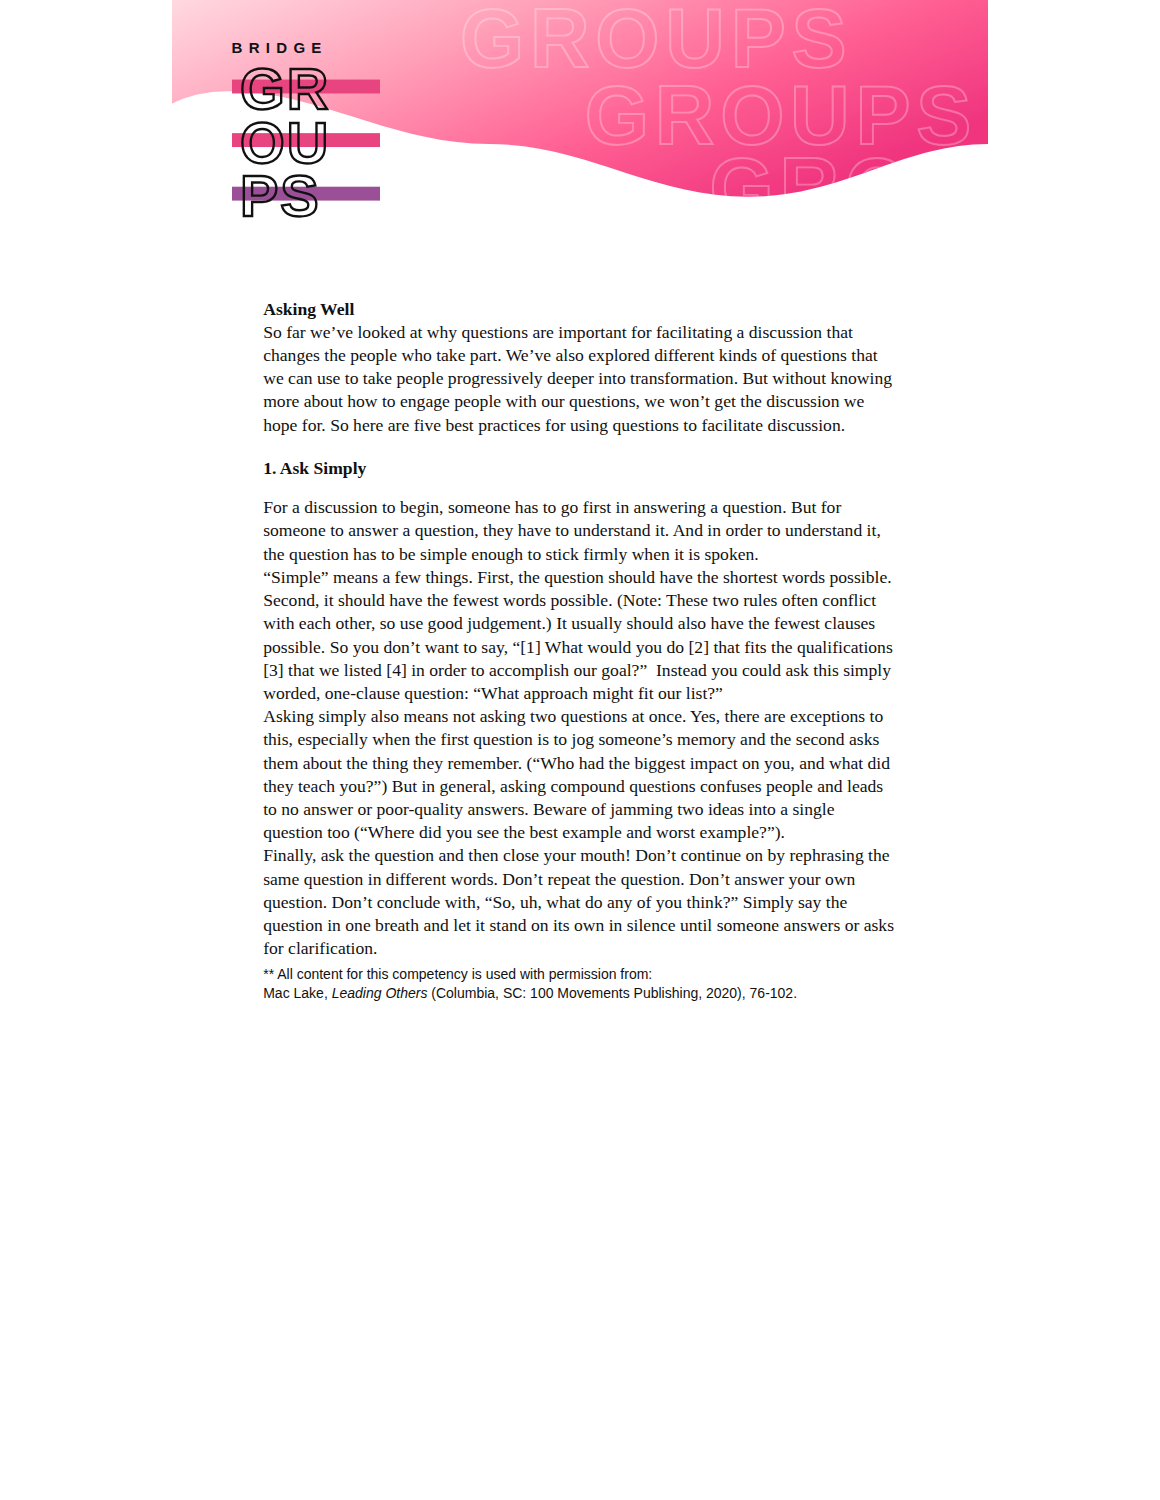GROUPS GROUPS GROUPS
BRIDGE
GR OU PS
Asking Well
So far we’ve looked at why questions are important for facilitating a discussion that changes the people who take part. We’ve also explored different kinds of questions that we can use to take people progressively deeper into transformation. But without knowing more about how to engage people with our questions, we won’t get the discussion we hope for. So here are five best practices for using questions to facilitate discussion.
1. Ask Simply
For a discussion to begin, someone has to go first in answering a question. But for someone to answer a question, they have to understand it. And in order to understand it, the question has to be simple enough to stick firmly when it is spoken.
“Simple” means a few things. First, the question should have the shortest words possible. Second, it should have the fewest words possible. (Note: These two rules often conflict with each other, so use good judgement.) It usually should also have the fewest clauses possible. So you don’t want to say, “[1] What would you do [2] that fits the qualifications [3] that we listed [4] in order to accomplish our goal?” Instead you could ask this simply worded, one-clause question: “What approach might fit our list?”
Asking simply also means not asking two questions at once. Yes, there are exceptions to this, especially when the first question is to jog someone’s memory and the second asks them about the thing they remember. (“Who had the biggest impact on you, and what did they teach you?”) But in general, asking compound questions confuses people and leads to no answer or poor-quality answers. Beware of jamming two ideas into a single question too (“Where did you see the best example and worst example?”).
Finally, ask the question and then close your mouth! Don’t continue on by rephrasing the same question in different words. Don’t repeat the question. Don’t answer your own question. Don’t conclude with, “So, uh, what do any of you think?” Simply say the question in one breath and let it stand on its own in silence until someone answers or asks for clarification.
** All content for this competency is used with permission from:
Mac Lake, Leading Others (Columbia, SC: 100 Movements Publishing, 2020), 76-102.